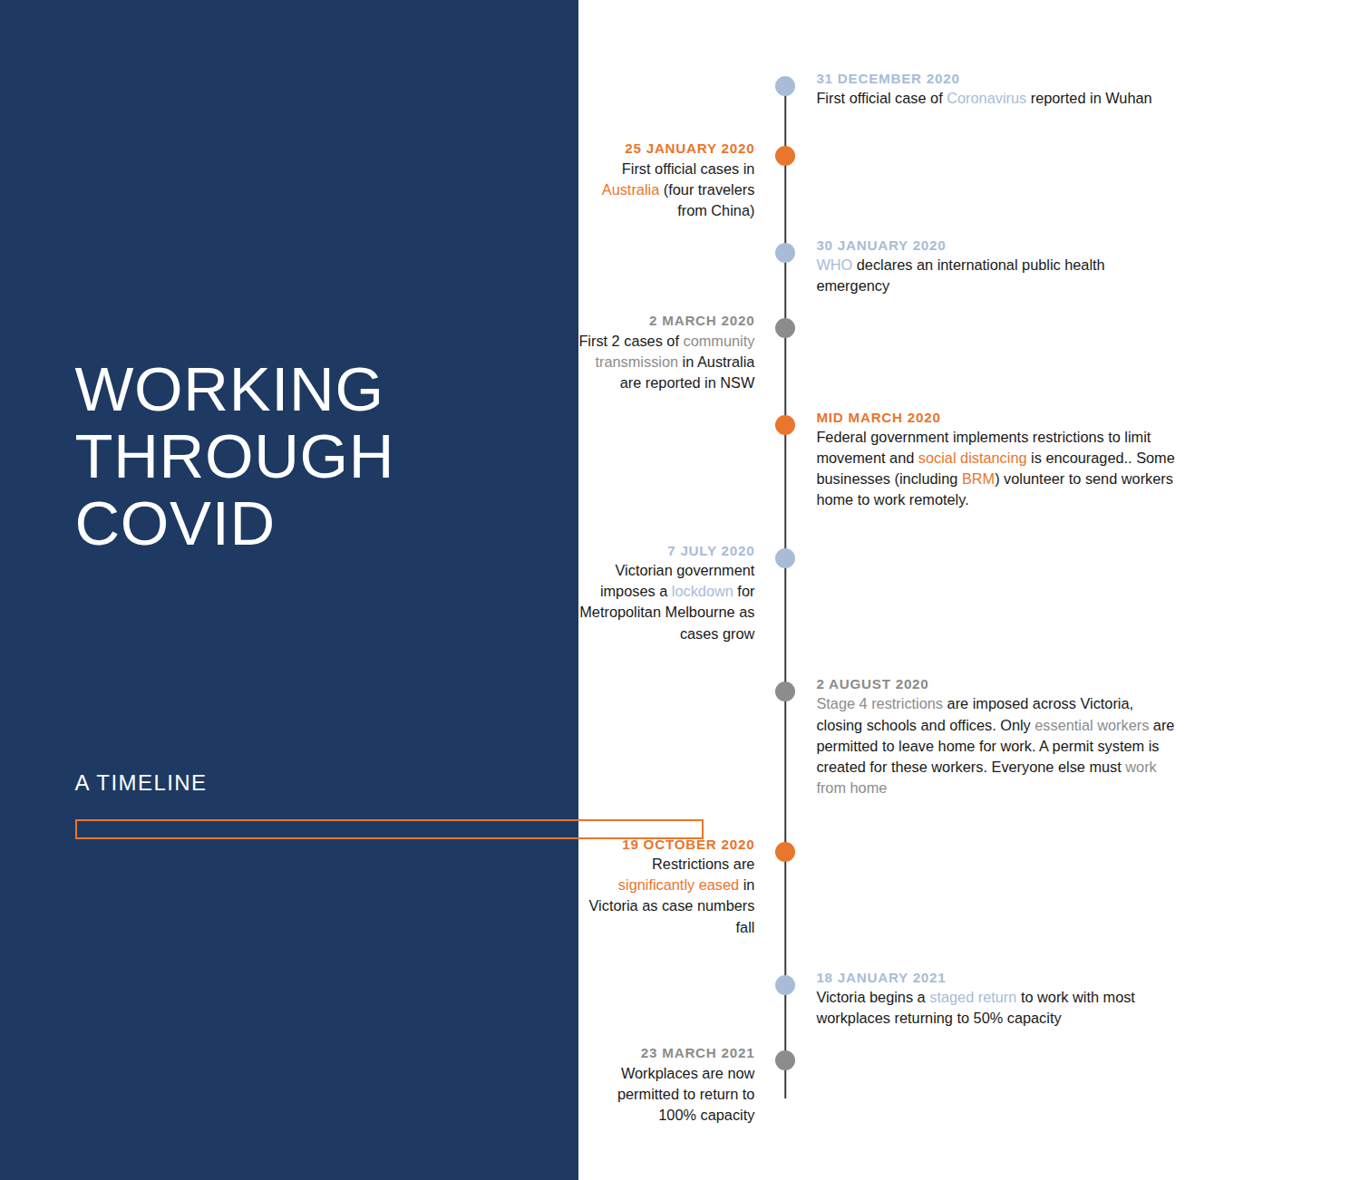Working
Through
Covid
A Timeline
31 December 2020
First official case of Coronavirus reported in Wuhan
25 January 2020
First official cases in Australia (four travelers from China)
30 January 2020
WHO declares an international public health emergency
2 March 2020
First 2 cases of community transmission in Australia are reported in NSW
Mid March 2020
Federal government implements restrictions to limit movement and social distancing is encouraged.. Some businesses (including BRM) volunteer to send workers home to work remotely.
7 July 2020
Victorian government imposes a lockdown for Metropolitan Melbourne as cases grow
2 August 2020
Stage 4 restrictions are imposed across Victoria, closing schools and offices. Only essential workers are permitted to leave home for work. A permit system is created for these workers. Everyone else must work from home
19 October 2020
Restrictions are significantly eased in Victoria as case numbers fall
18 January 2021
Victoria begins a staged return to work with most workplaces returning to 50% capacity
23 March 2021
Workplaces are now permitted to return to 100% capacity